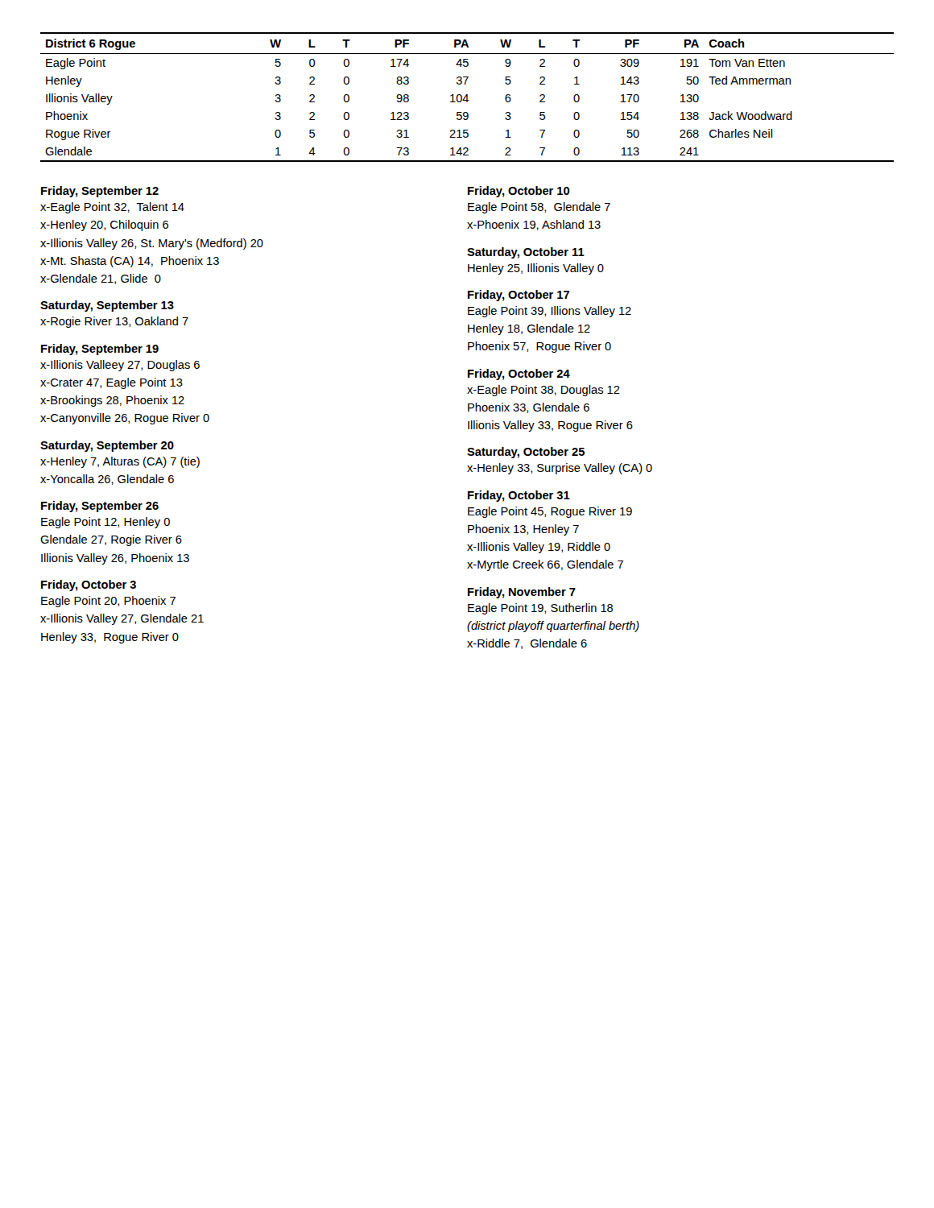| District 6 Rogue | W | L | T | PF | PA | W | L | T | PF | PA | Coach |
| --- | --- | --- | --- | --- | --- | --- | --- | --- | --- | --- | --- |
| Eagle Point | 5 | 0 | 0 | 174 | 45 | 9 | 2 | 0 | 309 | 191 | Tom Van Etten |
| Henley | 3 | 2 | 0 | 83 | 37 | 5 | 2 | 1 | 143 | 50 | Ted Ammerman |
| Illionis Valley | 3 | 2 | 0 | 98 | 104 | 6 | 2 | 0 | 170 | 130 | |
| Phoenix | 3 | 2 | 0 | 123 | 59 | 3 | 5 | 0 | 154 | 138 | Jack Woodward |
| Rogue River | 0 | 5 | 0 | 31 | 215 | 1 | 7 | 0 | 50 | 268 | Charles Neil |
| Glendale | 1 | 4 | 0 | 73 | 142 | 2 | 7 | 0 | 113 | 241 | |
| Friday, September 12 x-Eagle Point 32, Talent 14 x-Henley 20, Chiloquin 6 x-Illionis Valley 26, St. Mary's (Medford) 20 x-Mt. Shasta (CA) 14, Phoenix 13 x-Glendale 21, Glide 0 Saturday, September 13 x-Rogie River 13, Oakland 7 Friday, September 19 x-Illionis Valleey 27, Douglas 6 x-Crater 47, Eagle Point 13 x-Brookings 28, Phoenix 12 x-Canyonville 26, Rogue River 0 Saturday, September 20 x-Henley 7, Alturas (CA) 7 (tie) x-Yoncalla 26, Glendale 6 Friday, September 26 Eagle Point 12, Henley 0 Glendale 27, Rogie River 6 Illionis Valley 26, Phoenix 13 Friday, October 3 Eagle Point 20, Phoenix 7 x-Illionis Valley 27, Glendale 21 Henley 33, Rogue River 0 | Friday, October 10 Eagle Point 58, Glendale 7 x-Phoenix 19, Ashland 13 Saturday, October 11 Henley 25, Illionis Valley 0 Friday, October 17 Eagle Point 39, Illions Valley 12 Henley 18, Glendale 12 Phoenix 57, Rogue River 0 Friday, October 24 x-Eagle Point 38, Douglas 12 Phoenix 33, Glendale 6 Illionis Valley 33, Rogue River 6 Saturday, October 25 x-Henley 33, Surprise Valley (CA) 0 Friday, October 31 Eagle Point 45, Rogue River 19 Phoenix 13, Henley 7 x-Illionis Valley 19, Riddle 0 x-Myrtle Creek 66, Glendale 7 Friday, November 7 Eagle Point 19, Sutherlin 18 (district playoff quarterfinal berth) x-Riddle 7, Glendale 6 |